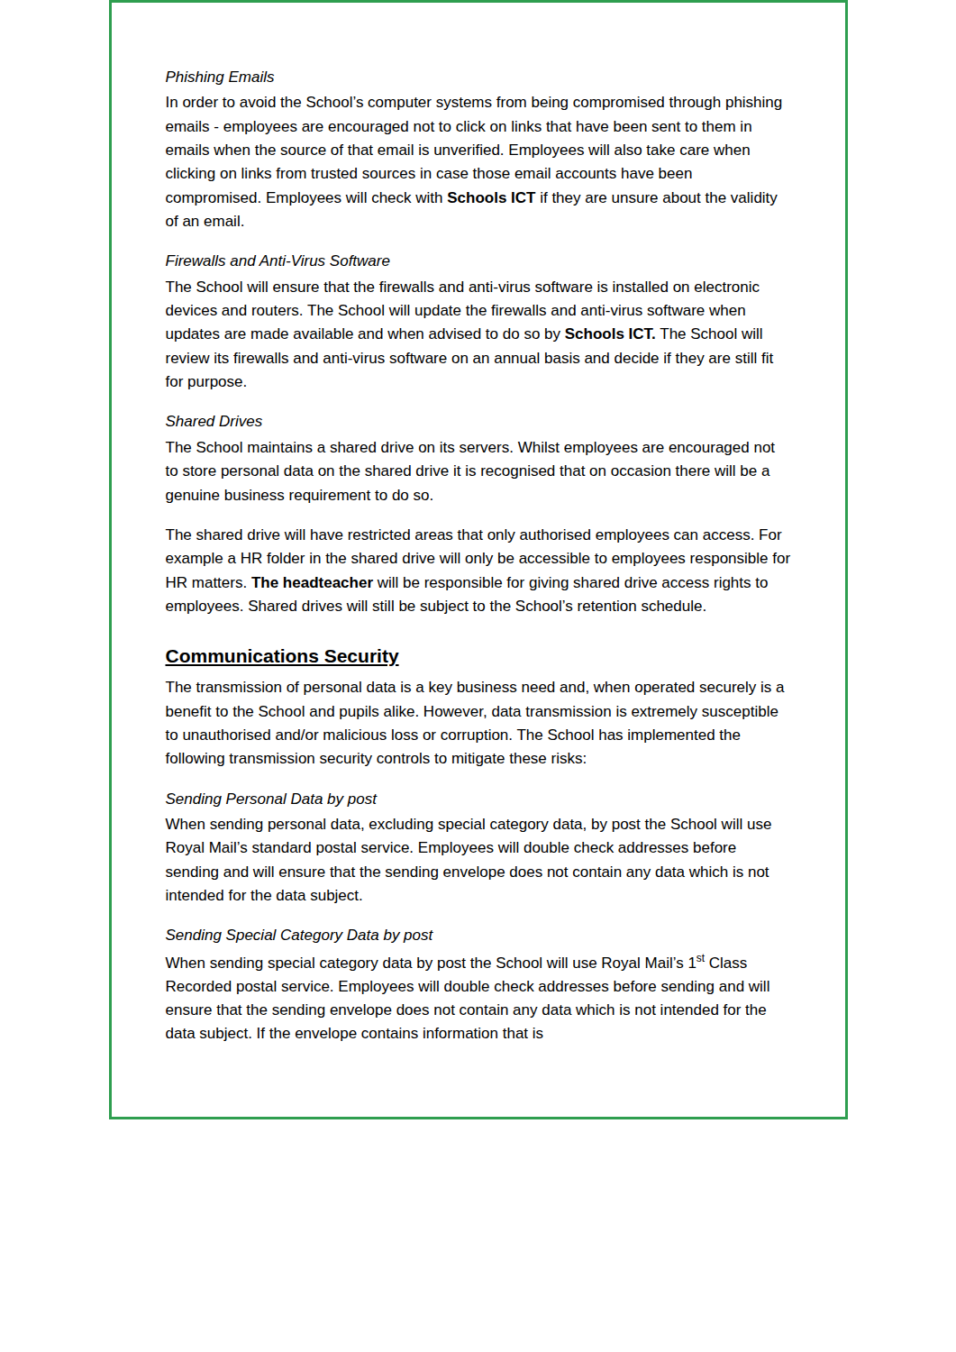Phishing Emails
In order to avoid the School’s computer systems from being compromised through phishing emails - employees are encouraged not to click on links that have been sent to them in emails when the source of that email is unverified. Employees will also take care when clicking on links from trusted sources in case those email accounts have been compromised. Employees will check with Schools ICT if they are unsure about the validity of an email.
Firewalls and Anti-Virus Software
The School will ensure that the firewalls and anti-virus software is installed on electronic devices and routers. The School will update the firewalls and anti-virus software when updates are made available and when advised to do so by Schools ICT. The School will review its firewalls and anti-virus software on an annual basis and decide if they are still fit for purpose.
Shared Drives
The School maintains a shared drive on its servers. Whilst employees are encouraged not to store personal data on the shared drive it is recognised that on occasion there will be a genuine business requirement to do so.
The shared drive will have restricted areas that only authorised employees can access. For example a HR folder in the shared drive will only be accessible to employees responsible for HR matters. The headteacher will be responsible for giving shared drive access rights to employees. Shared drives will still be subject to the School’s retention schedule.
Communications Security
The transmission of personal data is a key business need and, when operated securely is a benefit to the School and pupils alike. However, data transmission is extremely susceptible to unauthorised and/or malicious loss or corruption. The School has implemented the following transmission security controls to mitigate these risks:
Sending Personal Data by post
When sending personal data, excluding special category data, by post the School will use Royal Mail’s standard postal service. Employees will double check addresses before sending and will ensure that the sending envelope does not contain any data which is not intended for the data subject.
Sending Special Category Data by post
When sending special category data by post the School will use Royal Mail’s 1st Class Recorded postal service. Employees will double check addresses before sending and will ensure that the sending envelope does not contain any data which is not intended for the data subject. If the envelope contains information that is